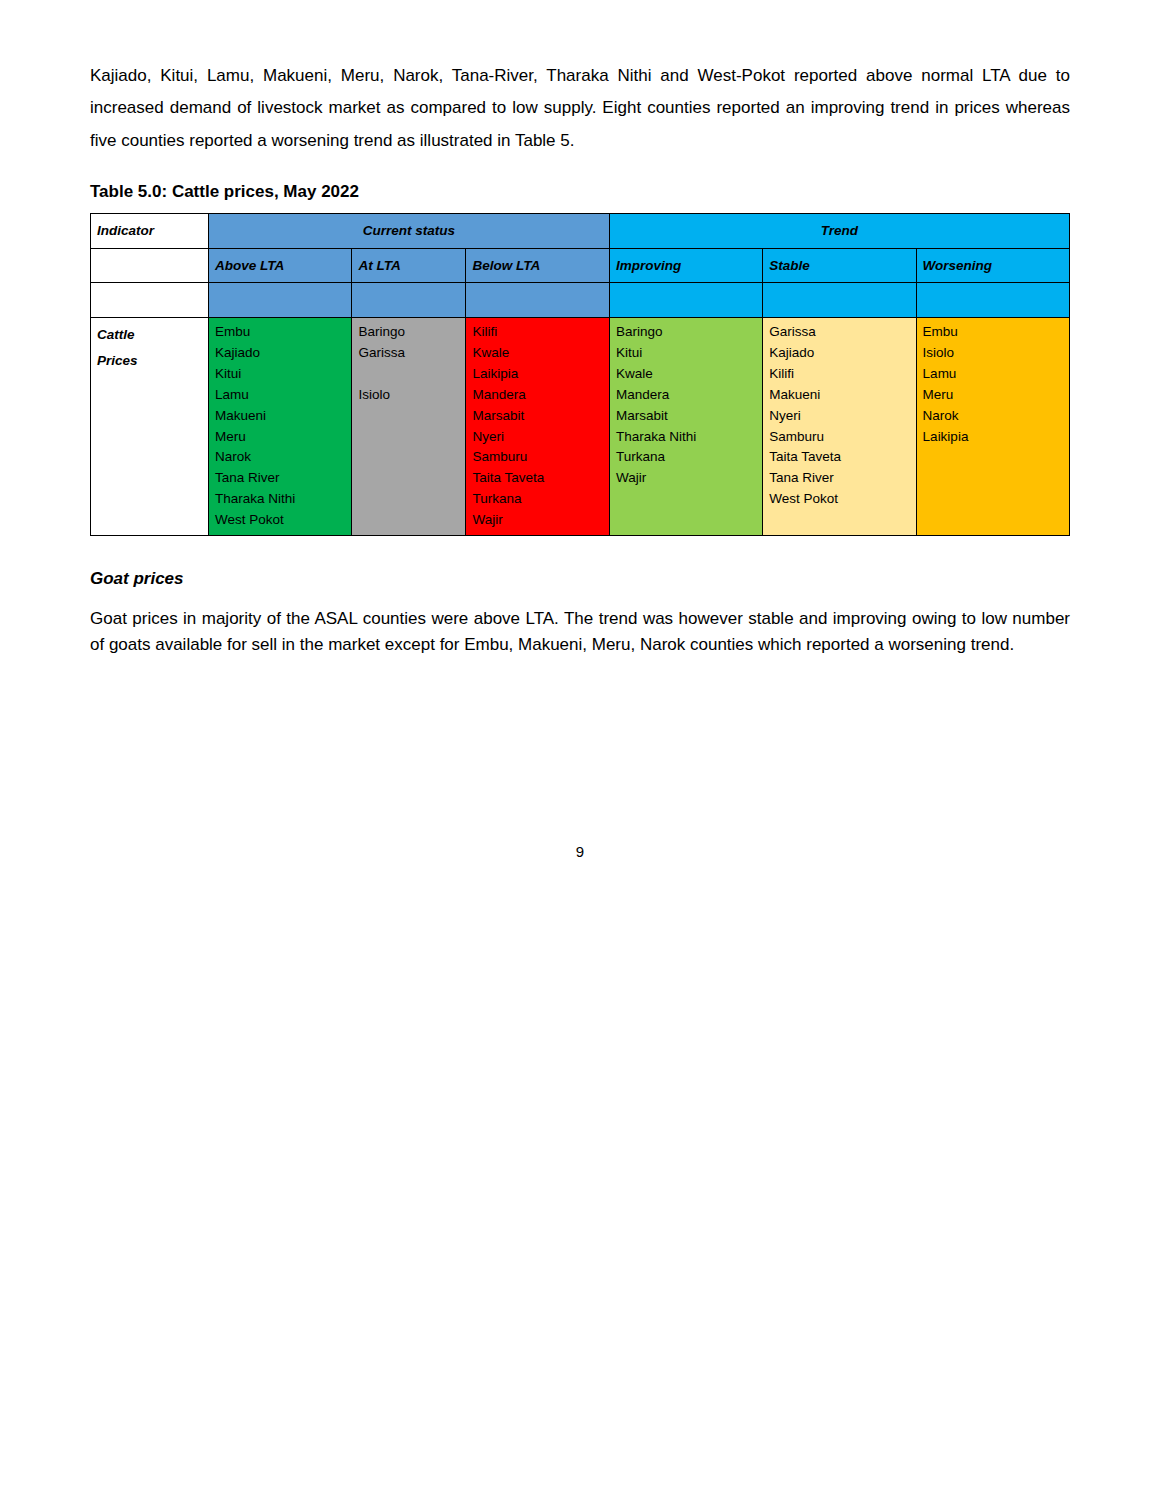Kajiado, Kitui, Lamu, Makueni, Meru, Narok, Tana-River, Tharaka Nithi and West-Pokot reported above normal LTA due to increased demand of livestock market as compared to low supply. Eight counties reported an improving trend in prices whereas five counties reported a worsening trend as illustrated in Table 5.
Table 5.0: Cattle prices, May 2022
| Indicator | Current status | Trend |
| | Above LTA | At LTA | Below LTA | Improving | Stable | Worsening |
| Cattle Prices | Embu Kajiado Kitui Lamu Makueni Meru Narok Tana River Tharaka Nithi West Pokot | Baringo Garissa Isiolo | Kilifi Kwale Laikipia Mandera Marsabit Nyeri Samburu Taita Taveta Turkana Wajir | Baringo Kitui Kwale Mandera Marsabit Tharaka Nithi Turkana Wajir | Garissa Kajiado Kilifi Makueni Nyeri Samburu Taita Taveta Tana River West Pokot | Embu Isiolo Lamu Meru Narok Laikipia |
Goat prices
Goat prices in majority of the ASAL counties were above LTA. The trend was however stable and improving owing to low number of goats available for sell in the market except for Embu, Makueni, Meru, Narok counties which reported a worsening trend.
9